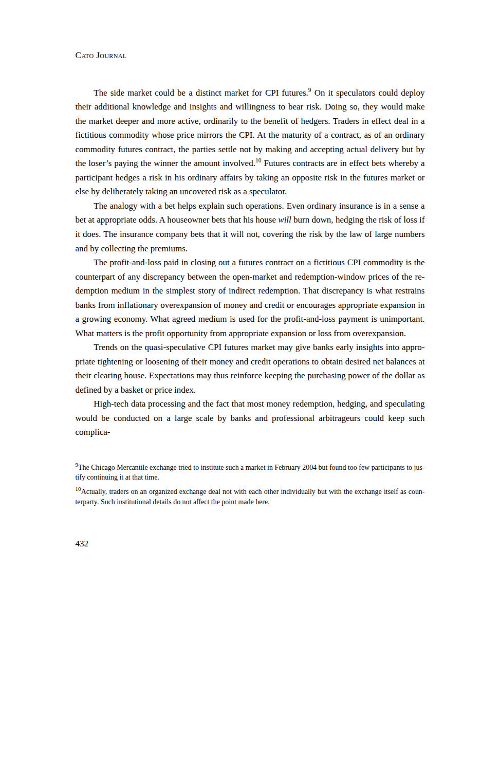Cato Journal
The side market could be a distinct market for CPI futures.9 On it speculators could deploy their additional knowledge and insights and willingness to bear risk. Doing so, they would make the market deeper and more active, ordinarily to the benefit of hedgers. Traders in effect deal in a fictitious commodity whose price mirrors the CPI. At the maturity of a contract, as of an ordinary commodity futures contract, the parties settle not by making and accepting actual delivery but by the loser’s paying the winner the amount involved.10 Futures contracts are in effect bets whereby a participant hedges a risk in his ordinary affairs by taking an opposite risk in the futures market or else by deliberately taking an uncovered risk as a speculator.
The analogy with a bet helps explain such operations. Even ordinary insurance is in a sense a bet at appropriate odds. A houseowner bets that his house will burn down, hedging the risk of loss if it does. The insurance company bets that it will not, covering the risk by the law of large numbers and by collecting the premiums.
The profit-and-loss paid in closing out a futures contract on a fictitious CPI commodity is the counterpart of any discrepancy between the open-market and redemption-window prices of the redemption medium in the simplest story of indirect redemption. That discrepancy is what restrains banks from inflationary overexpansion of money and credit or encourages appropriate expansion in a growing economy. What agreed medium is used for the profit-and-loss payment is unimportant. What matters is the profit opportunity from appropriate expansion or loss from overexpansion.
Trends on the quasi-speculative CPI futures market may give banks early insights into appropriate tightening or loosening of their money and credit operations to obtain desired net balances at their clearing house. Expectations may thus reinforce keeping the purchasing power of the dollar as defined by a basket or price index.
High-tech data processing and the fact that most money redemption, hedging, and speculating would be conducted on a large scale by banks and professional arbitrageurs could keep such complica-
9The Chicago Mercantile exchange tried to institute such a market in February 2004 but found too few participants to justify continuing it at that time.
10Actually, traders on an organized exchange deal not with each other individually but with the exchange itself as counterparty. Such institutional details do not affect the point made here.
432